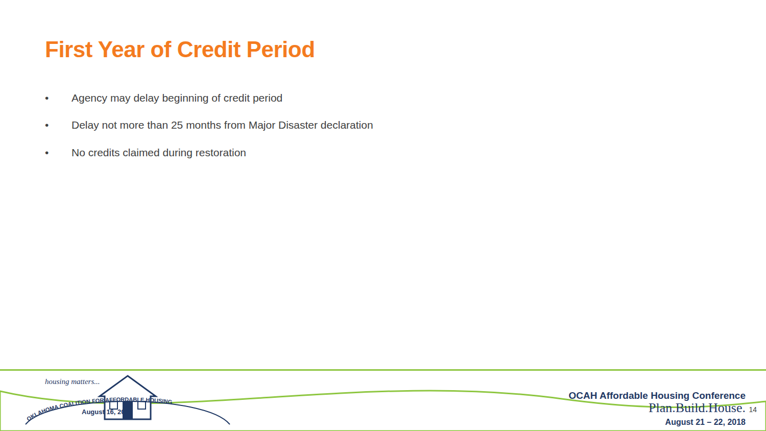First Year of Credit Period
Agency may delay beginning of credit period
Delay not more than 25 months from Major Disaster declaration
No credits claimed during restoration
housing matters...
OKLAHOMA COALITION FOR AFFORDABLE HOUSING
August 16, 2018
OCAH Affordable Housing Conference
Plan.Build.House.
August 21 – 22, 2018
14